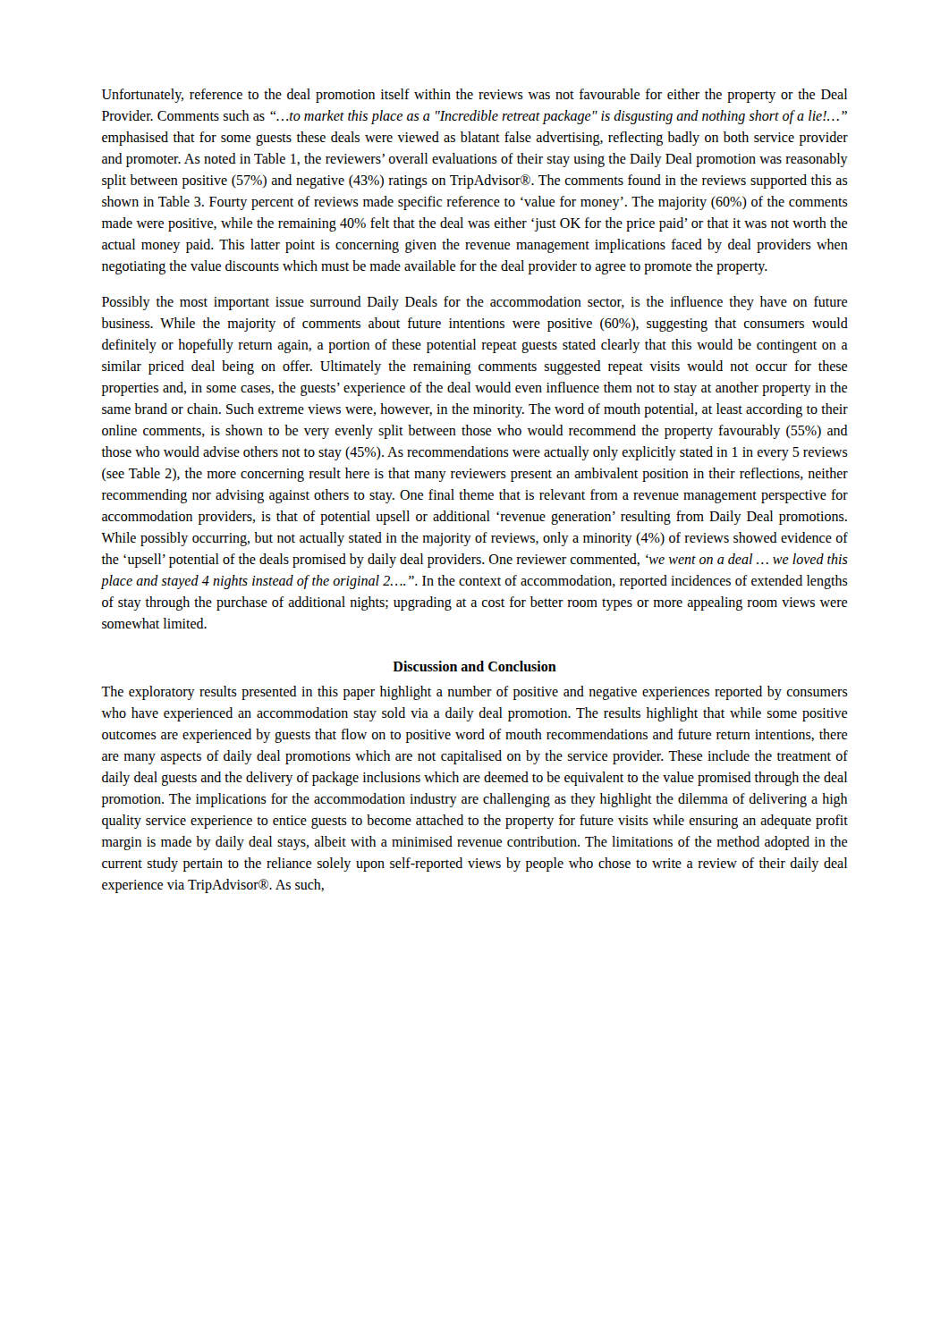Unfortunately, reference to the deal promotion itself within the reviews was not favourable for either the property or the Deal Provider. Comments such as “…to market this place as a "Incredible retreat package" is disgusting and nothing short of a lie!…” emphasised that for some guests these deals were viewed as blatant false advertising, reflecting badly on both service provider and promoter. As noted in Table 1, the reviewers’ overall evaluations of their stay using the Daily Deal promotion was reasonably split between positive (57%) and negative (43%) ratings on TripAdvisor®. The comments found in the reviews supported this as shown in Table 3. Fourty percent of reviews made specific reference to ‘value for money’. The majority (60%) of the comments made were positive, while the remaining 40% felt that the deal was either ‘just OK for the price paid’ or that it was not worth the actual money paid. This latter point is concerning given the revenue management implications faced by deal providers when negotiating the value discounts which must be made available for the deal provider to agree to promote the property.
Possibly the most important issue surround Daily Deals for the accommodation sector, is the influence they have on future business. While the majority of comments about future intentions were positive (60%), suggesting that consumers would definitely or hopefully return again, a portion of these potential repeat guests stated clearly that this would be contingent on a similar priced deal being on offer. Ultimately the remaining comments suggested repeat visits would not occur for these properties and, in some cases, the guests’ experience of the deal would even influence them not to stay at another property in the same brand or chain. Such extreme views were, however, in the minority. The word of mouth potential, at least according to their online comments, is shown to be very evenly split between those who would recommend the property favourably (55%) and those who would advise others not to stay (45%). As recommendations were actually only explicitly stated in 1 in every 5 reviews (see Table 2), the more concerning result here is that many reviewers present an ambivalent position in their reflections, neither recommending nor advising against others to stay. One final theme that is relevant from a revenue management perspective for accommodation providers, is that of potential upsell or additional ‘revenue generation’ resulting from Daily Deal promotions. While possibly occurring, but not actually stated in the majority of reviews, only a minority (4%) of reviews showed evidence of the ‘upsell’ potential of the deals promised by daily deal providers. One reviewer commented, ‘we went on a deal … we loved this place and stayed 4 nights instead of the original 2….”. In the context of accommodation, reported incidences of extended lengths of stay through the purchase of additional nights; upgrading at a cost for better room types or more appealing room views were somewhat limited.
Discussion and Conclusion
The exploratory results presented in this paper highlight a number of positive and negative experiences reported by consumers who have experienced an accommodation stay sold via a daily deal promotion. The results highlight that while some positive outcomes are experienced by guests that flow on to positive word of mouth recommendations and future return intentions, there are many aspects of daily deal promotions which are not capitalised on by the service provider. These include the treatment of daily deal guests and the delivery of package inclusions which are deemed to be equivalent to the value promised through the deal promotion. The implications for the accommodation industry are challenging as they highlight the dilemma of delivering a high quality service experience to entice guests to become attached to the property for future visits while ensuring an adequate profit margin is made by daily deal stays, albeit with a minimised revenue contribution. The limitations of the method adopted in the current study pertain to the reliance solely upon self-reported views by people who chose to write a review of their daily deal experience via TripAdvisor®. As such,